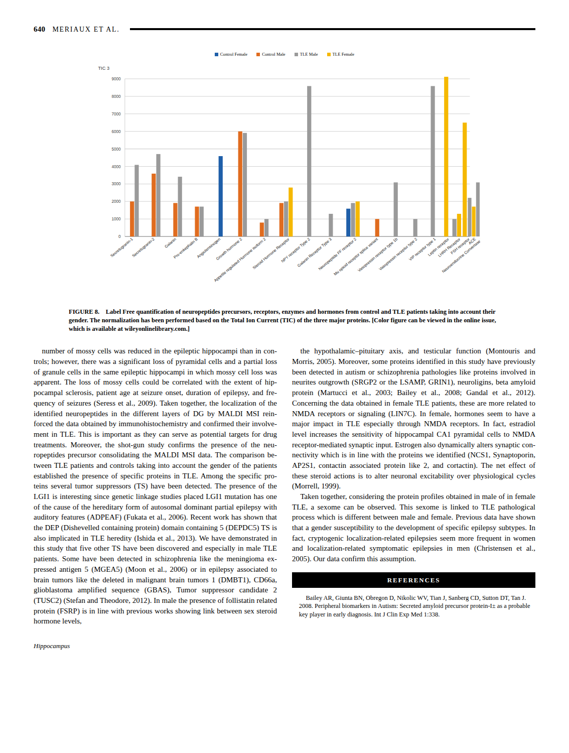640 MERIAUX ET AL.
Control Female Control Male TLE Male TLE Female
TIC 3 — Label free quantification bar chart Grouped bar chart showing relative abundance (TIC-normalized) of neuropeptide precursors, receptors, enzymes and hormones for Control Female, Control Male, TLE Male and TLE Female groups. TIC 3 9000 8000 7000 6000 5000 4000 3000 2000 1000 0 bars: baseline y=346, scale 9000 -> 306px => px = value*0.034 Secretogranin-1 Secretogranin-2 Galanin Pro-enkephalin B Angiotensinogen Growth hormone 2 Appetite regulated Hormone isoform 2 Steroid Hormone Receptor NPY receptor Type 2 Galanin Receptor Type 3 Neuropeptide FF receptor 2 Mu opioid receptor splice variant Vasopressin receptor type 1b Vasopressin receptor type 2 VIP receptor type 1 Leptin receptor LHRH Receptor FSH receptor ACE Neuroendocrine Convertase 2
FIGURE 8. Label Free quantification of neuropeptides precursors, receptors, enzymes and hormones from control and TLE patients taking into account their gender. The normalization has been performed based on the Total Ion Current (TIC) of the three major proteins. [Color figure can be viewed in the online issue, which is available at wileyonlinelibrary.com.]
number of mossy cells was reduced in the epileptic hippocampi than in controls; however, there was a significant loss of pyramidal cells and a partial loss of granule cells in the same epileptic hippocampi in which mossy cell loss was apparent. The loss of mossy cells could be correlated with the extent of hippocampal sclerosis, patient age at seizure onset, duration of epilepsy, and frequency of seizures (Seress et al., 2009). Taken together, the localization of the identified neuropeptides in the different layers of DG by MALDI MSI reinforced the data obtained by immunohistochemistry and confirmed their involvement in TLE. This is important as they can serve as potential targets for drug treatments. Moreover, the shot-gun study confirms the presence of the neuropeptides precursor consolidating the MALDI MSI data. The comparison between TLE patients and controls taking into account the gender of the patients established the presence of specific proteins in TLE. Among the specific proteins several tumor suppressors (TS) have been detected. The presence of the LGI1 is interesting since genetic linkage studies placed LGI1 mutation has one of the cause of the hereditary form of autosomal dominant partial epilepsy with auditory features (ADPEAF) (Fukata et al., 2006). Recent work has shown that the DEP (Dishevelled containing protein) domain containing 5 (DEPDC5) TS is also implicated in TLE heredity (Ishida et al., 2013). We have demonstrated in this study that five other TS have been discovered and especially in male TLE patients. Some have been detected in schizophrenia like the meningioma expressed antigen 5 (MGEA5) (Moon et al., 2006) or in epilepsy associated to brain tumors like the deleted in malignant brain tumors 1 (DMBT1), CD66a, glioblastoma amplified sequence (GBAS), Tumor suppressor candidate 2 (TUSC2) (Stefan and Theodore, 2012). In male the presence of follistatin related protein (FSRP) is in line with previous works showing link between sex steroid hormone levels,
the hypothalamic–pituitary axis, and testicular function (Montouris and Morris, 2005). Moreover, some proteins identified in this study have previously been detected in autism or schizophrenia pathologies like proteins involved in neurites outgrowth (SRGP2 or the LSAMP, GRIN1), neuroligins, beta amyloid protein (Martucci et al., 2003; Bailey et al., 2008; Gandal et al., 2012). Concerning the data obtained in female TLE patients, these are more related to NMDA receptors or signaling (LIN7C). In female, hormones seem to have a major impact in TLE especially through NMDA receptors. In fact, estradiol level increases the sensitivity of hippocampal CA1 pyramidal cells to NMDA receptor-mediated synaptic input. Estrogen also dynamically alters synaptic connectivity which is in line with the proteins we identified (NCS1, Synaptoporin, AP2S1, contactin associated protein like 2, and cortactin). The net effect of these steroid actions is to alter neuronal excitability over physiological cycles (Morrell, 1999).
Taken together, considering the protein profiles obtained in male of in female TLE, a sexome can be observed. This sexome is linked to TLE pathological process which is different between male and female. Previous data have shown that a gender susceptibility to the development of specific epilepsy subtypes. In fact, cryptogenic localization-related epilepsies seem more frequent in women and localization-related symptomatic epilepsies in men (Christensen et al., 2005). Our data confirm this assumption.
REFERENCES
Bailey AR, Giunta BN, Obregon D, Nikolic WV, Tian J, Sanberg CD, Sutton DT, Tan J. 2008. Peripheral biomarkers in Autism: Secreted amyloid precursor protein-I± as a probable key player in early diagnosis. Int J Clin Exp Med 1:338.
Hippocampus